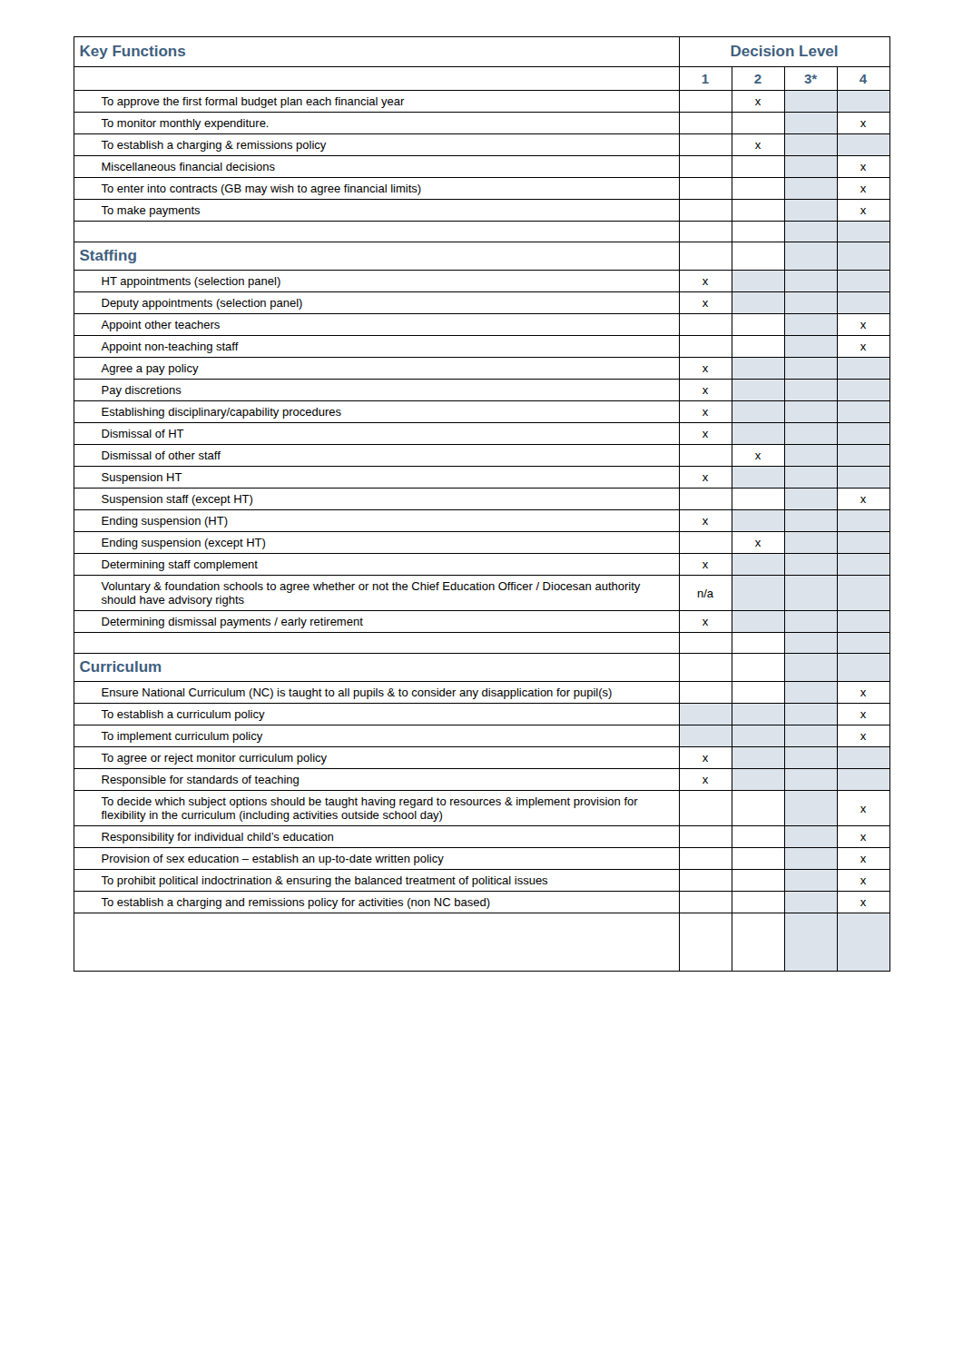| Key Functions | Decision Level |
| --- | --- |
| | 1 | 2 | 3* | 4 |
| To approve the first formal budget plan each financial year | | x | | |
| To monitor monthly expenditure. | | | | x |
| To establish a charging & remissions policy | | x | | |
| Miscellaneous financial decisions | | | | x |
| To enter into contracts (GB may wish to agree financial limits) | | | | x |
| To make payments | | | | x |
| Staffing | | | | |
| HT appointments (selection panel) | x | | | |
| Deputy appointments (selection panel) | x | | | |
| Appoint other teachers | | | | x |
| Appoint non-teaching staff | | | | x |
| Agree a pay policy | x | | | |
| Pay discretions | x | | | |
| Establishing disciplinary/capability procedures | x | | | |
| Dismissal of HT | x | | | |
| Dismissal of other staff | | x | | |
| Suspension HT | x | | | |
| Suspension staff (except HT) | | | | x |
| Ending suspension (HT) | x | | | |
| Ending suspension (except HT) | | x | | |
| Determining staff complement | x | | | |
| Voluntary & foundation schools to agree whether or not the Chief Education Officer / Diocesan authority should have advisory rights | n/a | | | |
| Determining dismissal payments / early retirement | x | | | |
| Curriculum | | | | |
| Ensure National Curriculum (NC) is taught to all pupils & to consider any disapplication for pupil(s) | | | | x |
| To establish a curriculum policy | | | | x |
| To implement curriculum policy | | | | x |
| To agree or reject monitor curriculum policy | x | | | |
| Responsible for standards of teaching | x | | | |
| To decide which subject options should be taught having regard to resources & implement provision for flexibility in the curriculum (including activities outside school day) | | | | x |
| Responsibility for individual child’s education | | | | x |
| Provision of sex education – establish an up-to-date written policy | | | | x |
| To prohibit political indoctrination & ensuring the balanced treatment of political issues | | | | x |
| To establish a charging and remissions policy for activities (non NC based) | | | | x |